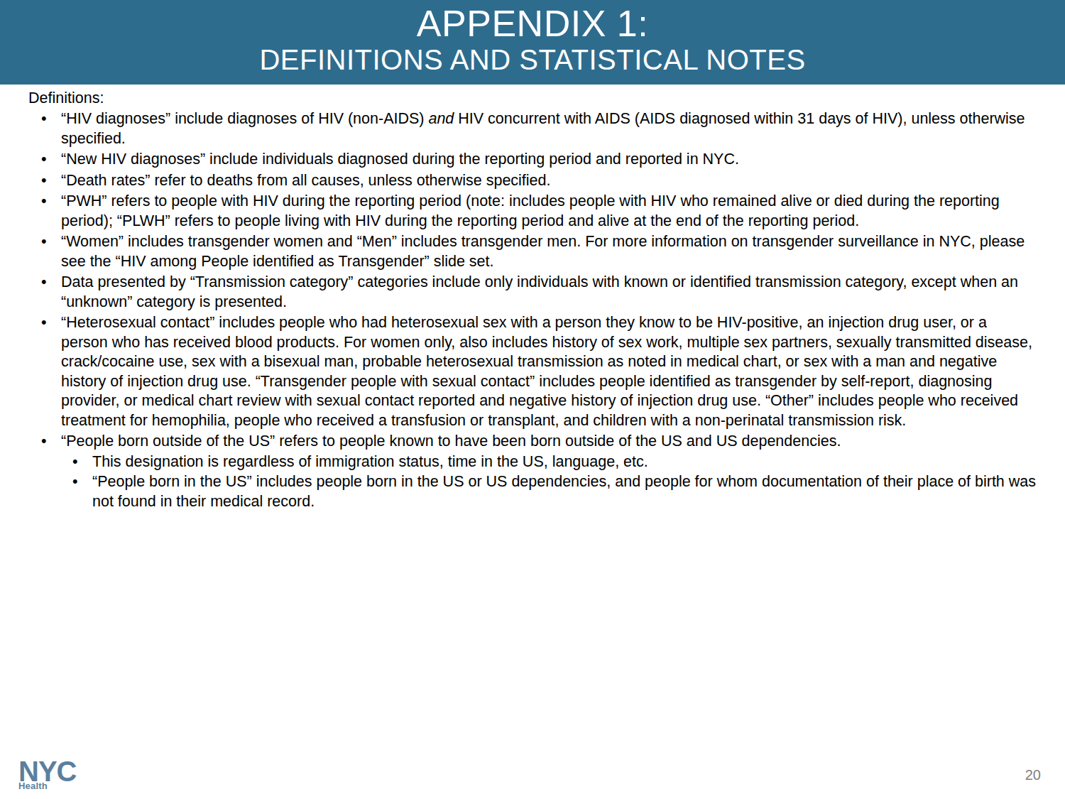APPENDIX 1:
DEFINITIONS AND STATISTICAL NOTES
Definitions:
“HIV diagnoses” include diagnoses of HIV (non-AIDS) and HIV concurrent with AIDS (AIDS diagnosed within 31 days of HIV), unless otherwise specified.
“New HIV diagnoses” include individuals diagnosed during the reporting period and reported in NYC.
“Death rates” refer to deaths from all causes, unless otherwise specified.
“PWH” refers to people with HIV during the reporting period (note: includes people with HIV who remained alive or died during the reporting period); “PLWH” refers to people living with HIV during the reporting period and alive at the end of the reporting period.
“Women” includes transgender women and “Men” includes transgender men. For more information on transgender surveillance in NYC, please see the “HIV among People identified as Transgender” slide set.
Data presented by “Transmission category” categories include only individuals with known or identified transmission category, except when an “unknown” category is presented.
“Heterosexual contact” includes people who had heterosexual sex with a person they know to be HIV-positive, an injection drug user, or a person who has received blood products. For women only, also includes history of sex work, multiple sex partners, sexually transmitted disease, crack/cocaine use, sex with a bisexual man, probable heterosexual transmission as noted in medical chart, or sex with a man and negative history of injection drug use. “Transgender people with sexual contact” includes people identified as transgender by self-report, diagnosing provider, or medical chart review with sexual contact reported and negative history of injection drug use. “Other” includes people who received treatment for hemophilia, people who received a transfusion or transplant, and children with a non-perinatal transmission risk.
“People born outside of the US” refers to people known to have been born outside of the US and US dependencies.
This designation is regardless of immigration status, time in the US, language, etc.
“People born in the US” includes people born in the US or US dependencies, and people for whom documentation of their place of birth was not found in their medical record.
NYC Health
20